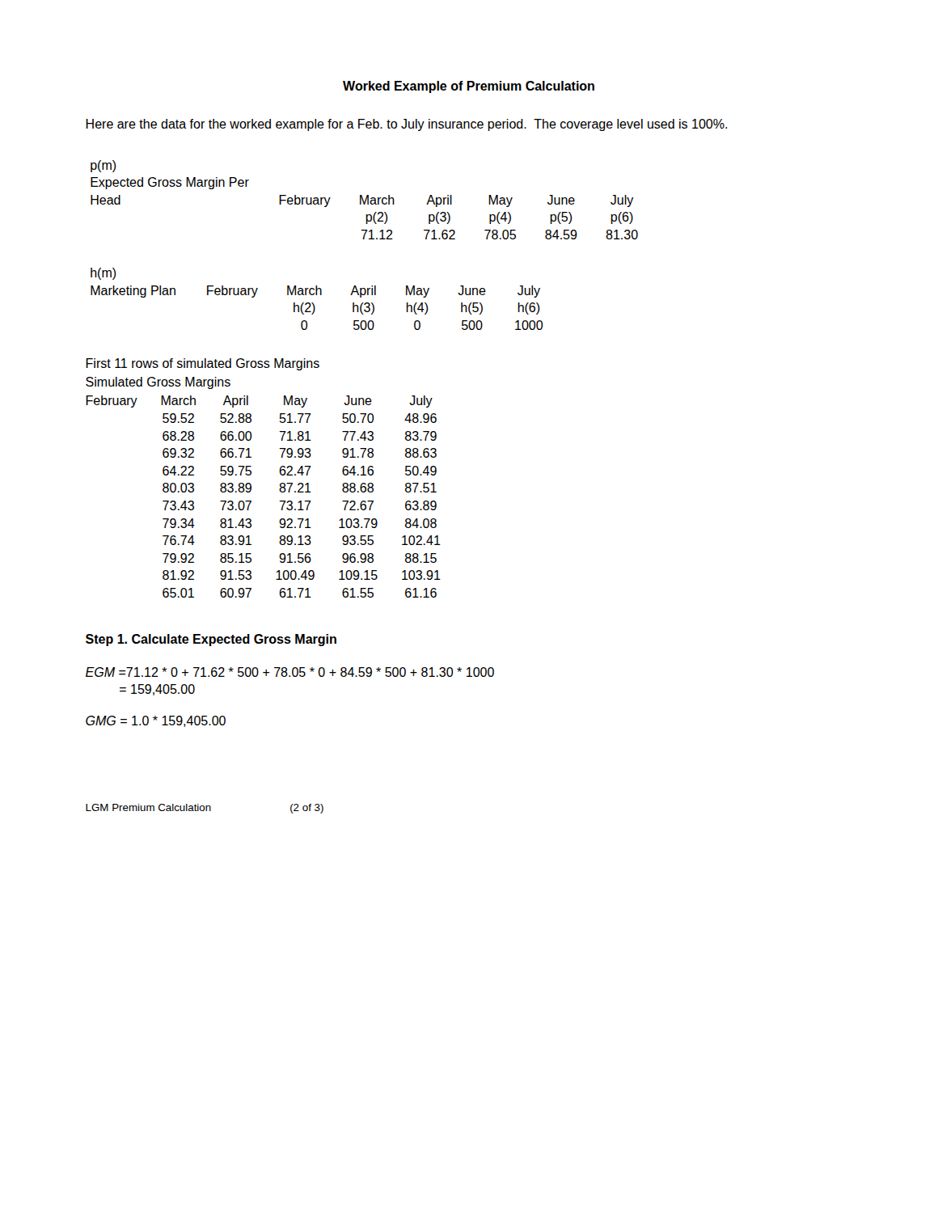Worked Example of Premium Calculation
Here are the data for the worked example for a Feb. to July insurance period. The coverage level used is 100%.
| p(m) | | | | | | |
| Expected Gross Margin Per | | | | | | |
| Head | February | March | April | May | June | July |
| | | p(2) | p(3) | p(4) | p(5) | p(6) |
| | | 71.12 | 71.62 | 78.05 | 84.59 | 81.30 |
| h(m) | | | | | | |
| Marketing Plan | February | March | April | May | June | July |
| | | h(2) | h(3) | h(4) | h(5) | h(6) |
| | | 0 | 500 | 0 | 500 | 1000 |
First 11 rows of simulated Gross Margins
Simulated Gross Margins
| February | March | April | May | June | July |
| | 59.52 | 52.88 | 51.77 | 50.70 | 48.96 |
| | 68.28 | 66.00 | 71.81 | 77.43 | 83.79 |
| | 69.32 | 66.71 | 79.93 | 91.78 | 88.63 |
| | 64.22 | 59.75 | 62.47 | 64.16 | 50.49 |
| | 80.03 | 83.89 | 87.21 | 88.68 | 87.51 |
| | 73.43 | 73.07 | 73.17 | 72.67 | 63.89 |
| | 79.34 | 81.43 | 92.71 | 103.79 | 84.08 |
| | 76.74 | 83.91 | 89.13 | 93.55 | 102.41 |
| | 79.92 | 85.15 | 91.56 | 96.98 | 88.15 |
| | 81.92 | 91.53 | 100.49 | 109.15 | 103.91 |
| | 65.01 | 60.97 | 61.71 | 61.55 | 61.16 |
Step 1. Calculate Expected Gross Margin
EGM =71.12 * 0 + 71.62 * 500 + 78.05 * 0 + 84.59 * 500 + 81.30 * 1000
= 159,405.00
GMG = 1.0 * 159,405.00
LGM Premium Calculation (2 of 3)